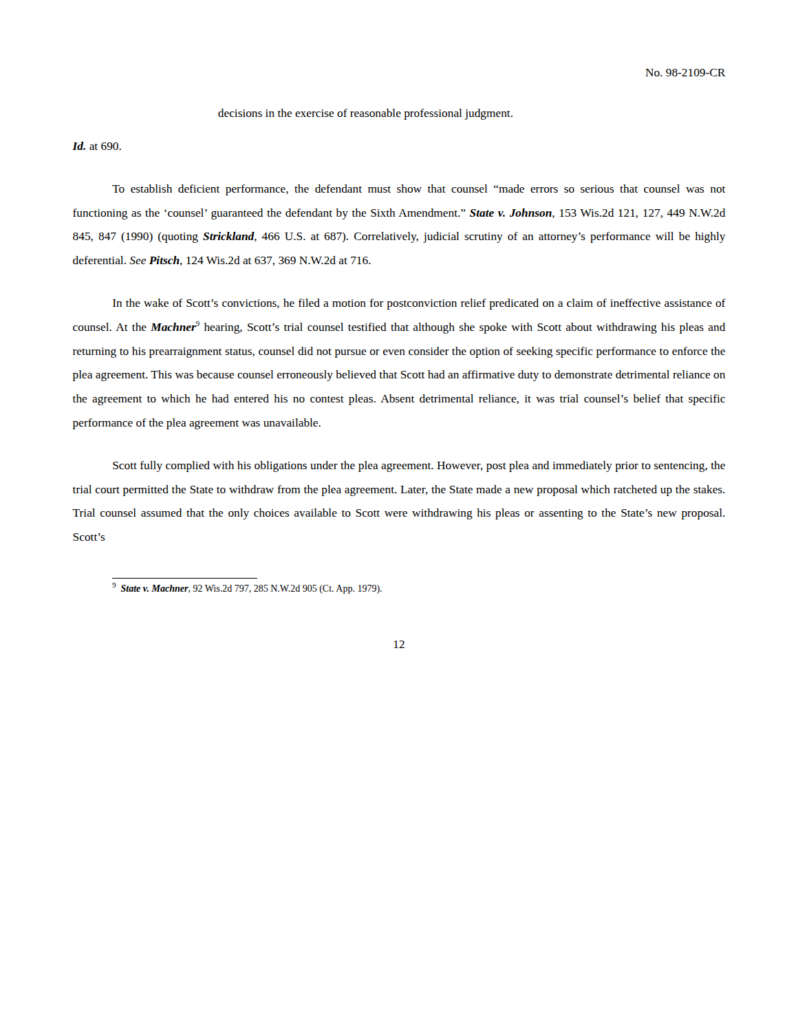No. 98-2109-CR
decisions in the exercise of reasonable professional judgment.
Id. at 690.
To establish deficient performance, the defendant must show that counsel “made errors so serious that counsel was not functioning as the ‘counsel’ guaranteed the defendant by the Sixth Amendment.” State v. Johnson, 153 Wis.2d 121, 127, 449 N.W.2d 845, 847 (1990) (quoting Strickland, 466 U.S. at 687). Correlatively, judicial scrutiny of an attorney’s performance will be highly deferential. See Pitsch, 124 Wis.2d at 637, 369 N.W.2d at 716.
In the wake of Scott’s convictions, he filed a motion for postconviction relief predicated on a claim of ineffective assistance of counsel. At the Machner9 hearing, Scott’s trial counsel testified that although she spoke with Scott about withdrawing his pleas and returning to his prearraignment status, counsel did not pursue or even consider the option of seeking specific performance to enforce the plea agreement. This was because counsel erroneously believed that Scott had an affirmative duty to demonstrate detrimental reliance on the agreement to which he had entered his no contest pleas. Absent detrimental reliance, it was trial counsel’s belief that specific performance of the plea agreement was unavailable.
Scott fully complied with his obligations under the plea agreement. However, post plea and immediately prior to sentencing, the trial court permitted the State to withdraw from the plea agreement. Later, the State made a new proposal which ratcheted up the stakes. Trial counsel assumed that the only choices available to Scott were withdrawing his pleas or assenting to the State’s new proposal. Scott’s
9 State v. Machner, 92 Wis.2d 797, 285 N.W.2d 905 (Ct. App. 1979).
12